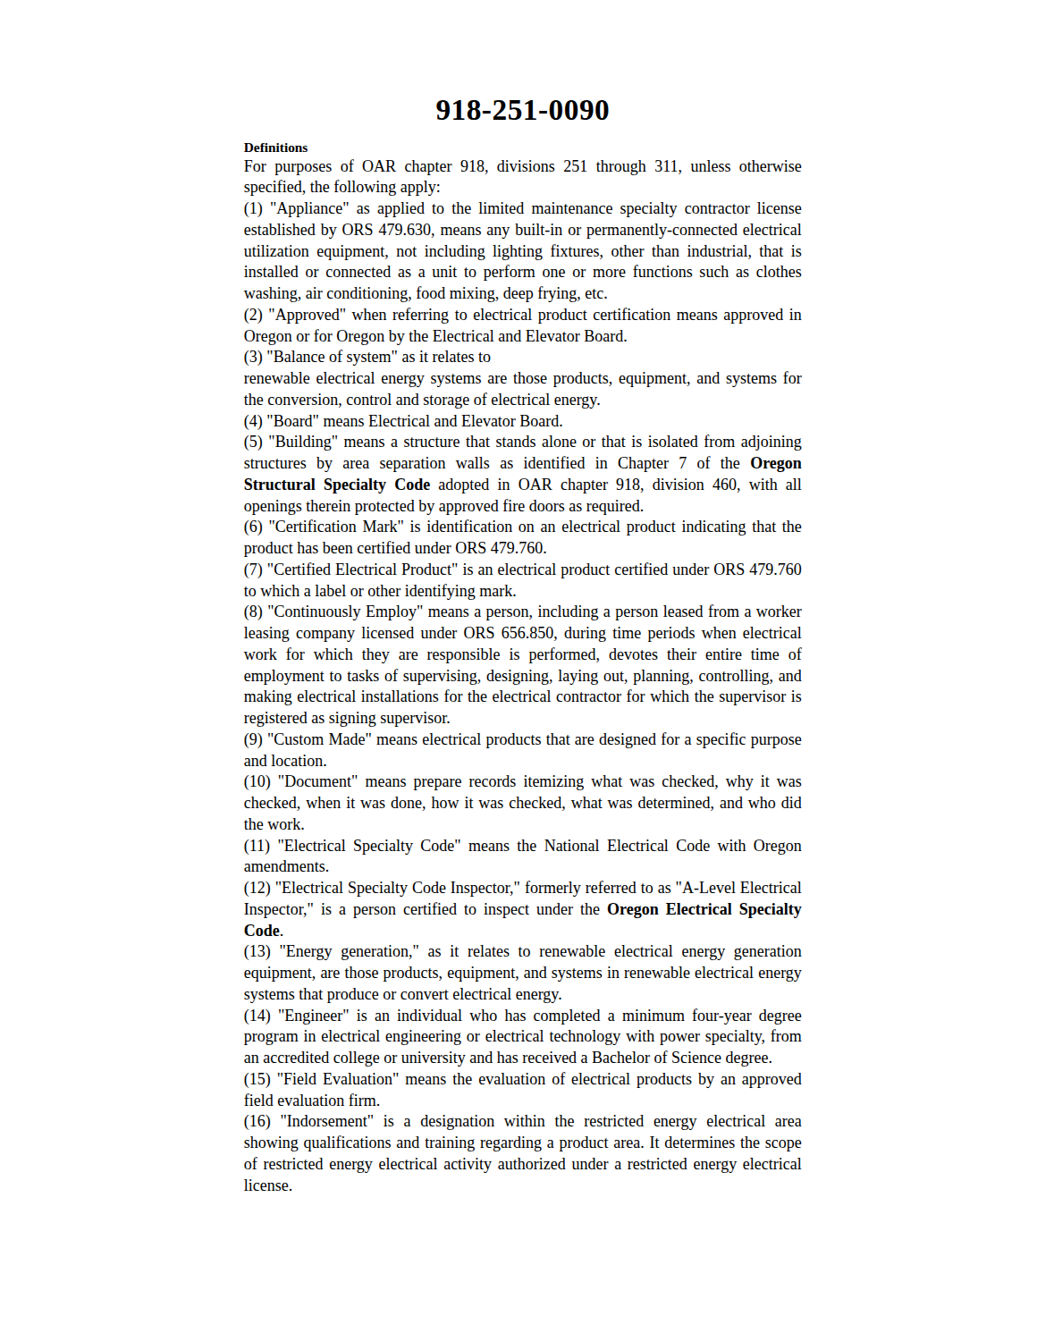918-251-0090
Definitions
For purposes of OAR chapter 918, divisions 251 through 311, unless otherwise specified, the following apply:
(1) "Appliance" as applied to the limited maintenance specialty contractor license established by ORS 479.630, means any built-in or permanently-connected electrical utilization equipment, not including lighting fixtures, other than industrial, that is installed or connected as a unit to perform one or more functions such as clothes washing, air conditioning, food mixing, deep frying, etc.
(2) "Approved" when referring to electrical product certification means approved in Oregon or for Oregon by the Electrical and Elevator Board.
(3) "Balance of system" as it relates to
renewable electrical energy systems are those products, equipment, and systems for the conversion, control and storage of electrical energy.
(4) "Board" means Electrical and Elevator Board.
(5) "Building" means a structure that stands alone or that is isolated from adjoining structures by area separation walls as identified in Chapter 7 of the Oregon Structural Specialty Code adopted in OAR chapter 918, division 460, with all openings therein protected by approved fire doors as required.
(6) "Certification Mark" is identification on an electrical product indicating that the product has been certified under ORS 479.760.
(7) "Certified Electrical Product" is an electrical product certified under ORS 479.760 to which a label or other identifying mark.
(8) "Continuously Employ" means a person, including a person leased from a worker leasing company licensed under ORS 656.850, during time periods when electrical work for which they are responsible is performed, devotes their entire time of employment to tasks of supervising, designing, laying out, planning, controlling, and making electrical installations for the electrical contractor for which the supervisor is registered as signing supervisor.
(9) "Custom Made" means electrical products that are designed for a specific purpose and location.
(10) "Document" means prepare records itemizing what was checked, why it was checked, when it was done, how it was checked, what was determined, and who did the work.
(11) "Electrical Specialty Code" means the National Electrical Code with Oregon amendments.
(12) "Electrical Specialty Code Inspector," formerly referred to as "A-Level Electrical Inspector," is a person certified to inspect under the Oregon Electrical Specialty Code.
(13) "Energy generation," as it relates to renewable electrical energy generation equipment, are those products, equipment, and systems in renewable electrical energy systems that produce or convert electrical energy.
(14) "Engineer" is an individual who has completed a minimum four-year degree program in electrical engineering or electrical technology with power specialty, from an accredited college or university and has received a Bachelor of Science degree.
(15) "Field Evaluation" means the evaluation of electrical products by an approved field evaluation firm.
(16) "Indorsement" is a designation within the restricted energy electrical area showing qualifications and training regarding a product area. It determines the scope of restricted energy electrical activity authorized under a restricted energy electrical license.